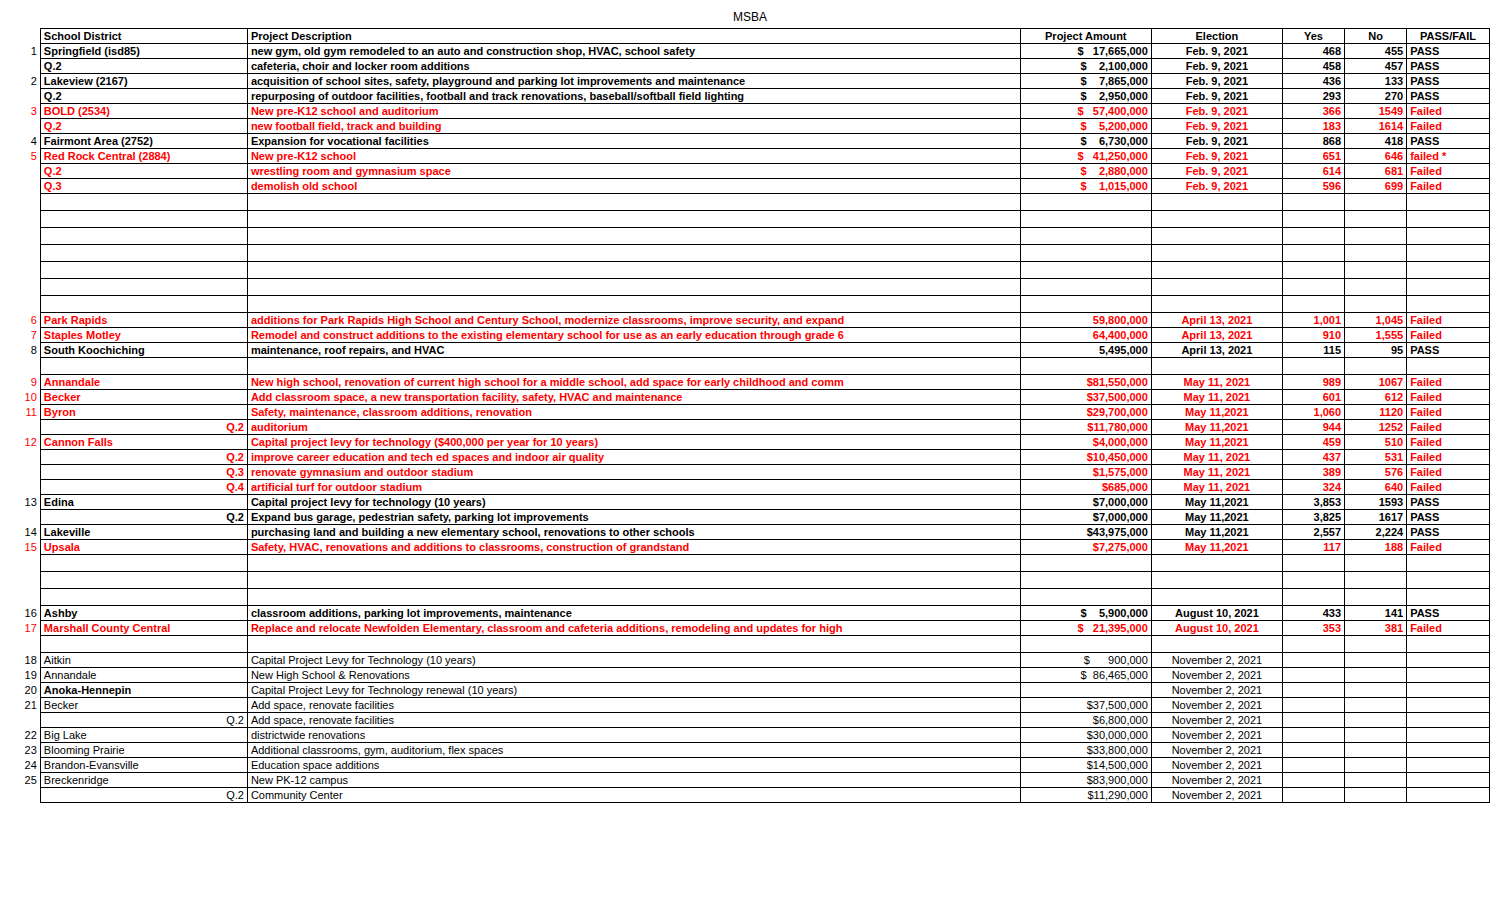MSBA
| | School District | Project Description | Project Amount | Election | Yes | No | PASS/FAIL |
| --- | --- | --- | --- | --- | --- | --- | --- |
| 1 | Springfield (isd85) | new gym, old gym remodeled to an auto and construction shop, HVAC, school safety | $ 17,665,000 | Feb. 9, 2021 | 468 | 455 | PASS |
| | Q.2 | cafeteria, choir and locker room additions | $ 2,100,000 | Feb. 9, 2021 | 458 | 457 | PASS |
| 2 | Lakeview (2167) | acquisition of school sites, safety, playground and parking lot improvements and maintenance | $ 7,865,000 | Feb. 9, 2021 | 436 | 133 | PASS |
| | Q.2 | repurposing of outdoor facilities, football and track renovations, baseball/softball field lighting | $ 2,950,000 | Feb. 9, 2021 | 293 | 270 | PASS |
| 3 | BOLD (2534) | New pre-K12 school and auditorium | $ 57,400,000 | Feb. 9, 2021 | 366 | 1549 | Failed |
| | Q.2 | new football field, track and building | $ 5,200,000 | Feb. 9, 2021 | 183 | 1614 | Failed |
| 4 | Fairmont Area (2752) | Expansion for vocational facilities | $ 6,730,000 | Feb. 9, 2021 | 868 | 418 | PASS |
| 5 | Red Rock Central (2884) | New pre-K12 school | $ 41,250,000 | Feb. 9, 2021 | 651 | 646 | failed * |
| | Q.2 | wrestling room and gymnasium space | $ 2,880,000 | Feb. 9, 2021 | 614 | 681 | Failed |
| | Q.3 | demolish old school | $ 1,015,000 | Feb. 9, 2021 | 596 | 699 | Failed |
| | | M sba | | | | | |
| 6 | Park Rapids | additions for Park Rapids High School and Century School, modernize classrooms, improve security, and expand | 59,800,000 | April 13, 2021 | 1,001 | 1,045 | Failed |
| 7 | Staples Motley | Remodel and construct additions to the existing elementary school for use as an early education through grade 6 | 64,400,000 | April 13, 2021 | 910 | 1,555 | Failed |
| 8 | South Koochiching | maintenance, roof repairs, and HVAC | 5,495,000 | April 13, 2021 | 115 | 95 | PASS |
| 9 | Annandale | New high school, renovation of current high school for a middle school, add space for early childhood and comm | $81,550,000 | May 11, 2021 | 989 | 1067 | Failed |
| 10 | Becker | Add classroom space, a new transportation facility, safety, HVAC and maintenance | $37,500,000 | May 11, 2021 | 601 | 612 | Failed |
| 11 | Byron | Safety, maintenance, classroom additions, renovation | $29,700,000 | May 11,2021 | 1,060 | 1120 | Failed |
| | Q.2 | auditorium | $11,780,000 | May 11,2021 | 944 | 1252 | Failed |
| 12 | Cannon Falls | Capital project levy for technology ($400,000 per year for 10 years) | $4,000,000 | May 11,2021 | 459 | 510 | Failed |
| | Q.2 | improve career education and tech ed spaces and indoor air quality | $10,450,000 | May 11, 2021 | 437 | 531 | Failed |
| | Q.3 | renovate gymnasium and outdoor stadium | $1,575,000 | May 11, 2021 | 389 | 576 | Failed |
| | Q.4 | artificial turf for outdoor stadium | $685,000 | May 11, 2021 | 324 | 640 | Failed |
| 13 | Edina | Capital project levy for technology (10 years) | $7,000,000 | May 11,2021 | 3,853 | 1593 | PASS |
| | Q.2 | Expand bus garage, pedestrian safety, parking lot improvements | $7,000,000 | May 11,2021 | 3,825 | 1617 | PASS |
| 14 | Lakeville | purchasing land and building a new elementary school, renovations to other schools | $43,975,000 | May 11,2021 | 2,557 | 2,224 | PASS |
| 15 | Upsala | Safety, HVAC, renovations and additions to classrooms, construction of grandstand | $7,275,000 | May 11,2021 | 117 | 188 | Failed |
| 16 | Ashby | classroom additions, parking lot improvements, maintenance | $ 5,900,000 | August 10, 2021 | 433 | 141 | PASS |
| 17 | Marshall County Central | Replace and relocate Newfolden Elementary, classroom and cafeteria additions, remodeling and updates for high | $ 21,395,000 | August 10, 2021 | 353 | 381 | Failed |
| 18 | Aitkin | Capital Project Levy for Technology (10 years) | $ 900,000 | November 2, 2021 | | | |
| 19 | Annandale | New High School & Renovations | $ 86,465,000 | November 2, 2021 | | | |
| 20 | Anoka-Hennepin | Capital Project Levy for Technology renewal (10 years) | | November 2, 2021 | | | |
| 21 | Becker | Add space, renovate facilities | $37,500,000 | November 2, 2021 | | | |
| | Q.2 | Add space, renovate facilities | $6,800,000 | November 2, 2021 | | | |
| 22 | Big Lake | districtwide renovations | $30,000,000 | November 2, 2021 | | | |
| 23 | Blooming Prairie | Additional classrooms, gym, auditorium, flex spaces | $33,800,000 | November 2, 2021 | | | |
| 24 | Brandon-Evansville | Education space additions | $14,500,000 | November 2, 2021 | | | |
| 25 | Breckenridge | New PK-12 campus | $83,900,000 | November 2, 2021 | | | |
| | Q.2 | Community Center | $11,290,000 | November 2, 2021 | | | |